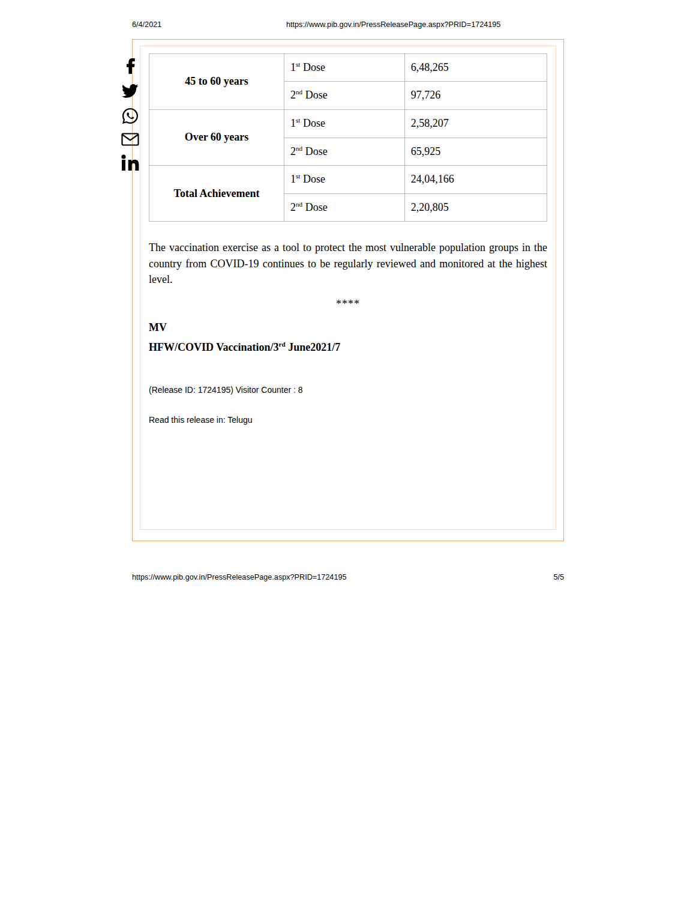6/4/2021
https://www.pib.gov.in/PressReleasePage.aspx?PRID=1724195
| 45 to 60 years | 1 st Dose | 6,48,265 |
| 2 nd Dose | 97,726 |
| Over 60 years | 1 st Dose | 2,58,207 |
| 2 nd Dose | 65,925 |
| Total Achievement | 1 st Dose | 24,04,166 |
| 2 nd Dose | 2,20,805 |
The vaccination exercise as a tool to protect the most vulnerable population groups in the country from COVID-19 continues to be regularly reviewed and monitored at the highest level.
****
MV
HFW/COVID Vaccination/3rd June2021/7
(Release ID: 1724195) Visitor Counter : 8
Read this release in: Telugu
https://www.pib.gov.in/PressReleasePage.aspx?PRID=1724195
5/5